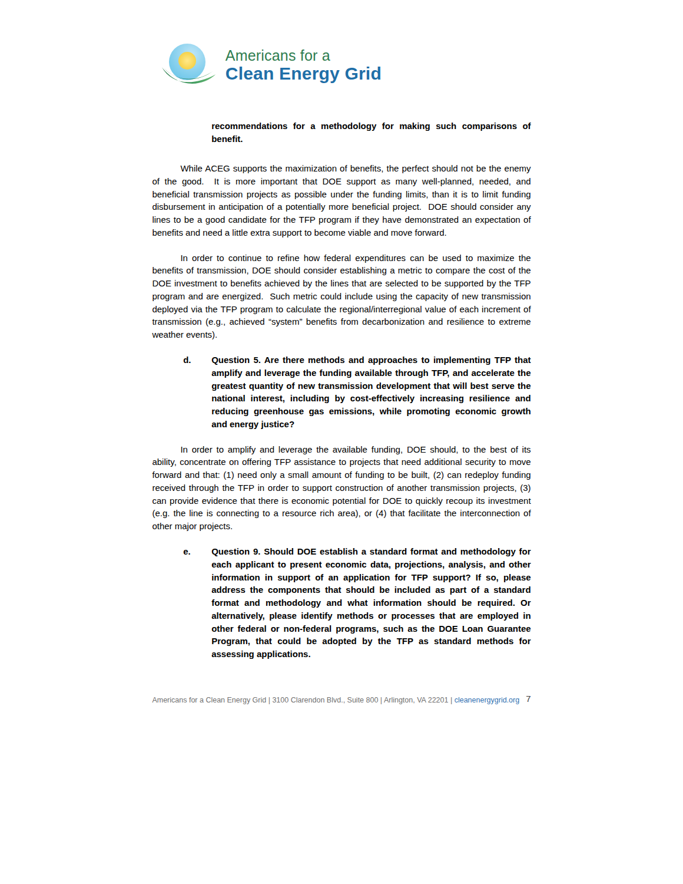Americans for a
Clean Energy Grid
recommendations for a methodology for making such comparisons of benefit.
While ACEG supports the maximization of benefits, the perfect should not be the enemy of the good. It is more important that DOE support as many well-planned, needed, and beneficial transmission projects as possible under the funding limits, than it is to limit funding disbursement in anticipation of a potentially more beneficial project. DOE should consider any lines to be a good candidate for the TFP program if they have demonstrated an expectation of benefits and need a little extra support to become viable and move forward.
In order to continue to refine how federal expenditures can be used to maximize the benefits of transmission, DOE should consider establishing a metric to compare the cost of the DOE investment to benefits achieved by the lines that are selected to be supported by the TFP program and are energized. Such metric could include using the capacity of new transmission deployed via the TFP program to calculate the regional/interregional value of each increment of transmission (e.g., achieved “system” benefits from decarbonization and resilience to extreme weather events).
d. Question 5. Are there methods and approaches to implementing TFP that amplify and leverage the funding available through TFP, and accelerate the greatest quantity of new transmission development that will best serve the national interest, including by cost-effectively increasing resilience and reducing greenhouse gas emissions, while promoting economic growth and energy justice?
In order to amplify and leverage the available funding, DOE should, to the best of its ability, concentrate on offering TFP assistance to projects that need additional security to move forward and that: (1) need only a small amount of funding to be built, (2) can redeploy funding received through the TFP in order to support construction of another transmission projects, (3) can provide evidence that there is economic potential for DOE to quickly recoup its investment (e.g. the line is connecting to a resource rich area), or (4) that facilitate the interconnection of other major projects.
e. Question 9. Should DOE establish a standard format and methodology for each applicant to present economic data, projections, analysis, and other information in support of an application for TFP support? If so, please address the components that should be included as part of a standard format and methodology and what information should be required. Or alternatively, please identify methods or processes that are employed in other federal or non-federal programs, such as the DOE Loan Guarantee Program, that could be adopted by the TFP as standard methods for assessing applications.
Americans for a Clean Energy Grid | 3100 Clarendon Blvd., Suite 800 | Arlington, VA 22201 | cleanenergygrid.org
7